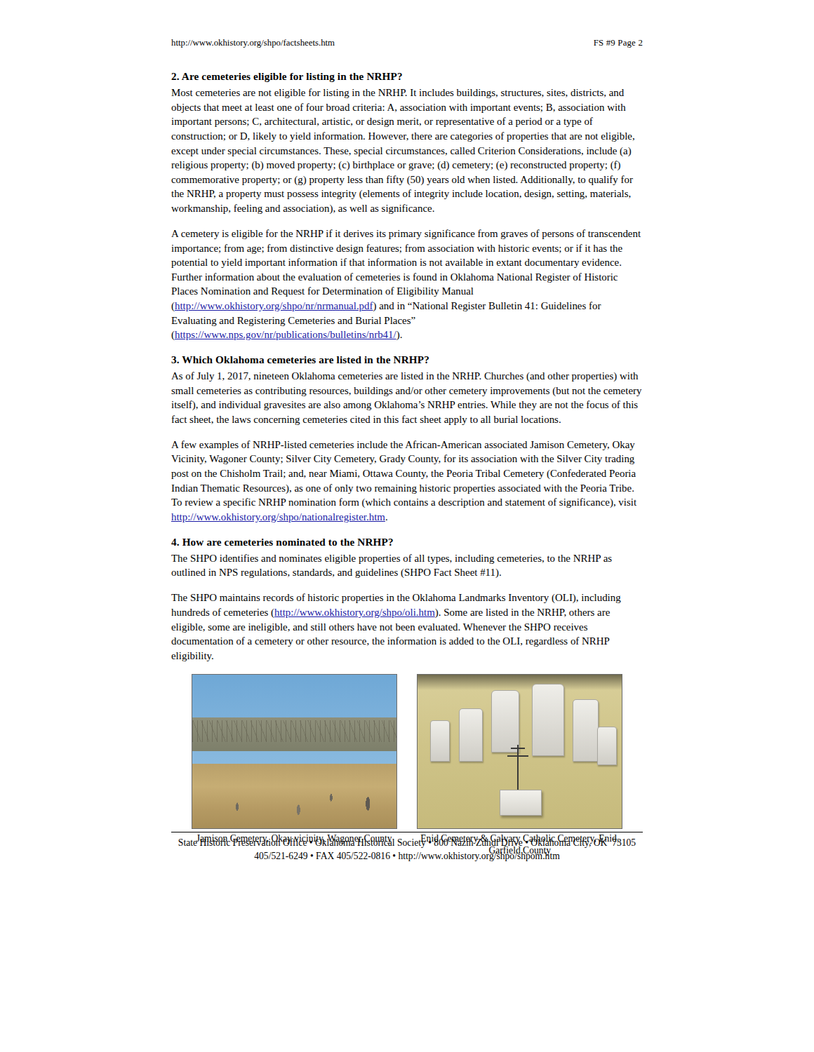http://www.okhistory.org/shpo/factsheets.htm FS #9 Page 2
2. Are cemeteries eligible for listing in the NRHP?
Most cemeteries are not eligible for listing in the NRHP. It includes buildings, structures, sites, districts, and objects that meet at least one of four broad criteria: A, association with important events; B, association with important persons; C, architectural, artistic, or design merit, or representative of a period or a type of construction; or D, likely to yield information. However, there are categories of properties that are not eligible, except under special circumstances. These, special circumstances, called Criterion Considerations, include (a) religious property; (b) moved property; (c) birthplace or grave; (d) cemetery; (e) reconstructed property; (f) commemorative property; or (g) property less than fifty (50) years old when listed. Additionally, to qualify for the NRHP, a property must possess integrity (elements of integrity include location, design, setting, materials, workmanship, feeling and association), as well as significance.
A cemetery is eligible for the NRHP if it derives its primary significance from graves of persons of transcendent importance; from age; from distinctive design features; from association with historic events; or if it has the potential to yield important information if that information is not available in extant documentary evidence. Further information about the evaluation of cemeteries is found in Oklahoma National Register of Historic Places Nomination and Request for Determination of Eligibility Manual (http://www.okhistory.org/shpo/nr/nrmanual.pdf) and in “National Register Bulletin 41: Guidelines for Evaluating and Registering Cemeteries and Burial Places” (https://www.nps.gov/nr/publications/bulletins/nrb41/).
3. Which Oklahoma cemeteries are listed in the NRHP?
As of July 1, 2017, nineteen Oklahoma cemeteries are listed in the NRHP. Churches (and other properties) with small cemeteries as contributing resources, buildings and/or other cemetery improvements (but not the cemetery itself), and individual gravesites are also among Oklahoma’s NRHP entries. While they are not the focus of this fact sheet, the laws concerning cemeteries cited in this fact sheet apply to all burial locations.
A few examples of NRHP-listed cemeteries include the African-American associated Jamison Cemetery, Okay Vicinity, Wagoner County; Silver City Cemetery, Grady County, for its association with the Silver City trading post on the Chisholm Trail; and, near Miami, Ottawa County, the Peoria Tribal Cemetery (Confederated Peoria Indian Thematic Resources), as one of only two remaining historic properties associated with the Peoria Tribe. To review a specific NRHP nomination form (which contains a description and statement of significance), visit http://www.okhistory.org/shpo/nationalregister.htm.
4. How are cemeteries nominated to the NRHP?
The SHPO identifies and nominates eligible properties of all types, including cemeteries, to the NRHP as outlined in NPS regulations, standards, and guidelines (SHPO Fact Sheet #11).
The SHPO maintains records of historic properties in the Oklahoma Landmarks Inventory (OLI), including hundreds of cemeteries (http://www.okhistory.org/shpo/oli.htm). Some are listed in the NRHP, others are eligible, some are ineligible, and still others have not been evaluated. Whenever the SHPO receives documentation of a cemetery or other resource, the information is added to the OLI, regardless of NRHP eligibility.
Jamison Cemetery, Okay vicinity, Wagoner County
Enid Cemetery & Calvary Catholic Cemetery, Enid,
Garfield County
State Historic Preservation Office • Oklahoma Historical Society • 800 Nazih Zuhdi Drive • Oklahoma City, OK 73105
405/521-6249 • FAX 405/522-0816 • http://www.okhistory.org/shpo/shpom.htm